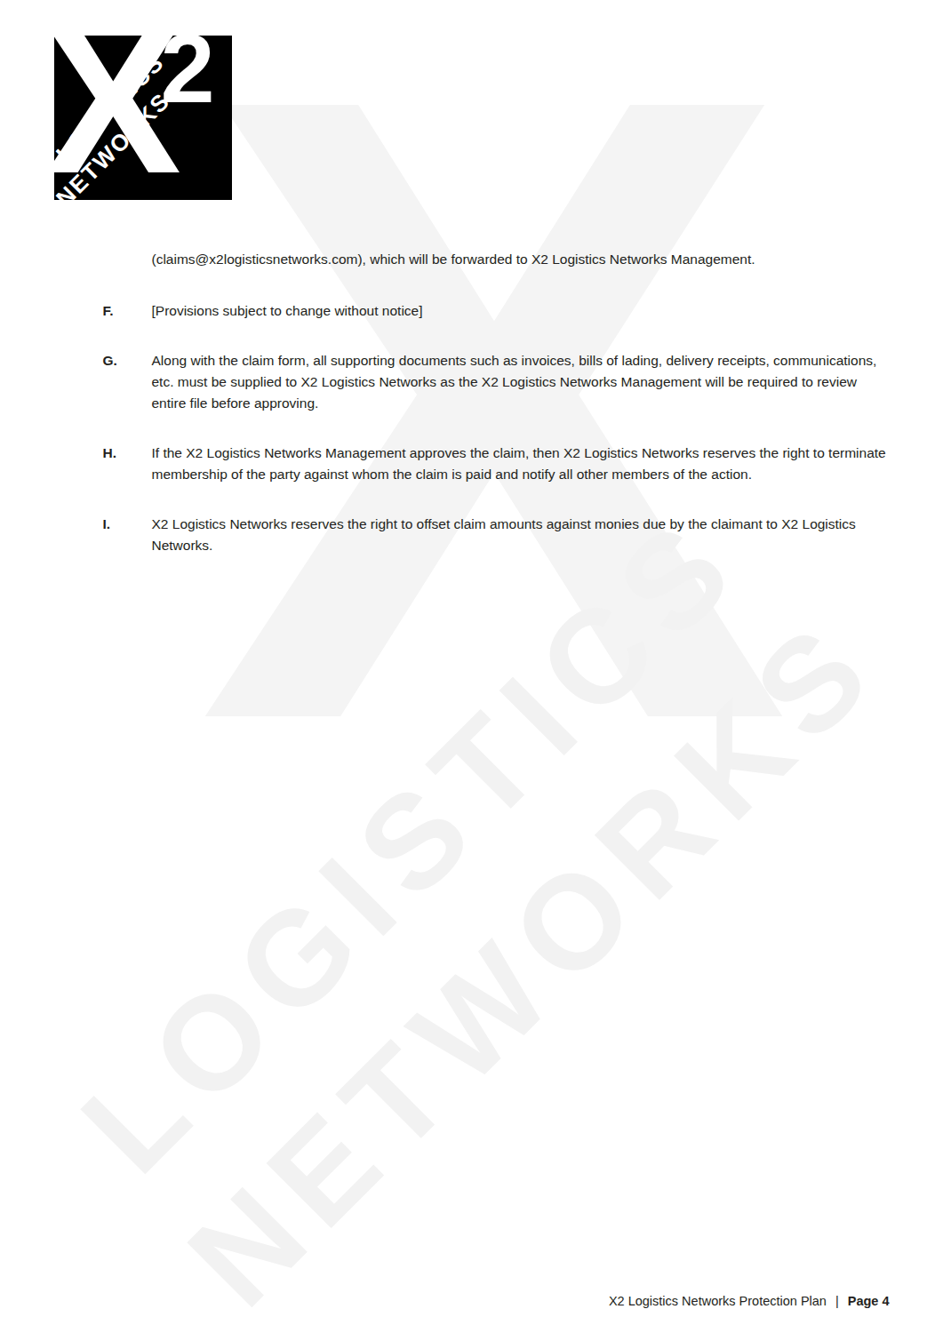X
LOGISTICS
NETWORKS
X 2 LOGISTICS NETWORKS
(claims@x2logisticsnetworks.com), which will be forwarded to X2 Logistics Networks Management.
F. [Provisions subject to change without notice]
G. Along with the claim form, all supporting documents such as invoices, bills of lading, delivery receipts, communications, etc. must be supplied to X2 Logistics Networks as the X2 Logistics Networks Management will be required to review entire file before approving.
H. If the X2 Logistics Networks Management approves the claim, then X2 Logistics Networks reserves the right to terminate membership of the party against whom the claim is paid and notify all other members of the action.
I. X2 Logistics Networks reserves the right to offset claim amounts against monies due by the claimant to X2 Logistics Networks.
X2 Logistics Networks Protection Plan | Page 4